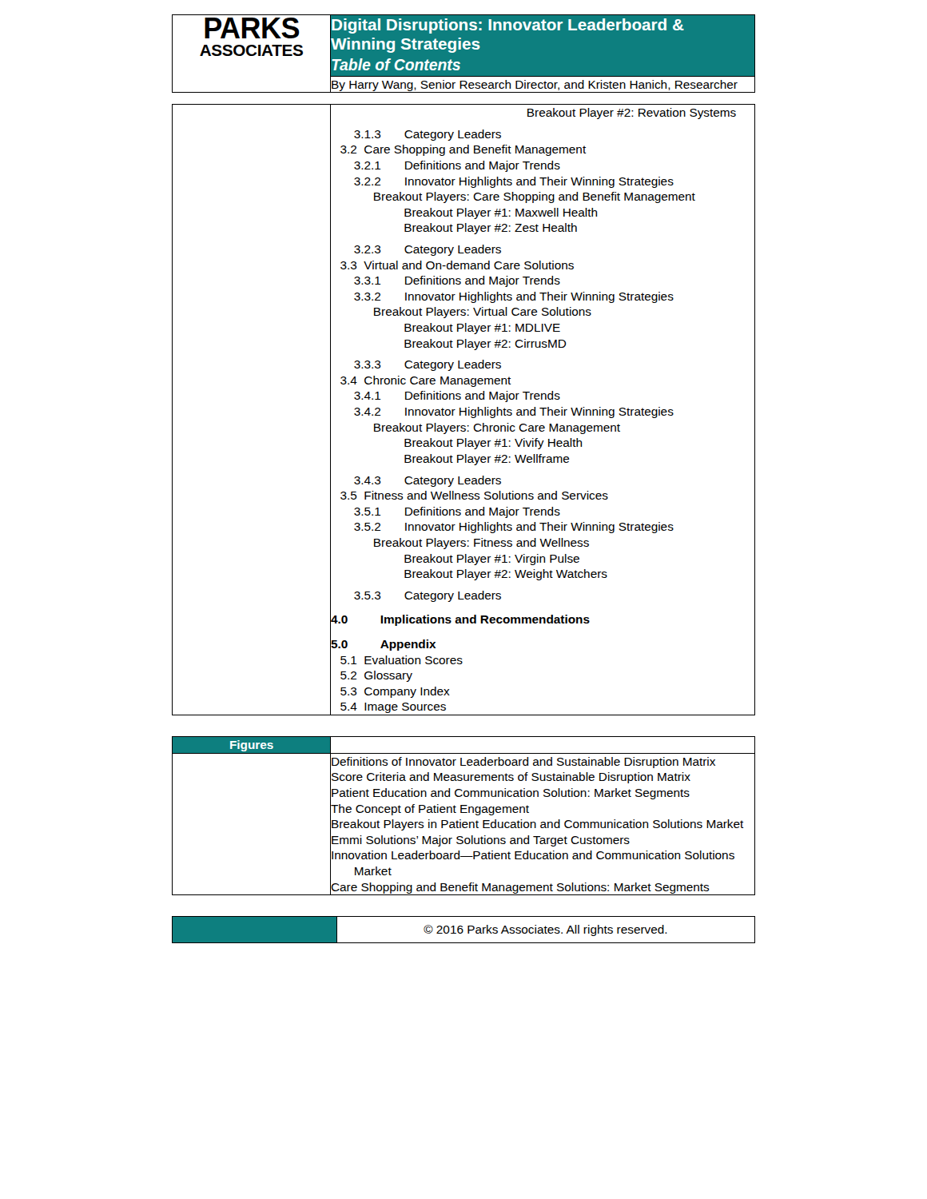| PARKS ASSOCIATES | Digital Disruptions: Innovator Leaderboard & Winning Strategies Table of Contents |
| By Harry Wang, Senior Research Director, and Kristen Hanich, Researcher |
| | Breakout Player #2: Revation Systems 3.1.3 Category Leaders 3.2 Care Shopping and Benefit Management 3.2.1 Definitions and Major Trends 3.2.2 Innovator Highlights and Their Winning Strategies Breakout Players: Care Shopping and Benefit Management Breakout Player #1: Maxwell Health Breakout Player #2: Zest Health 3.2.3 Category Leaders 3.3 Virtual and On-demand Care Solutions 3.3.1 Definitions and Major Trends 3.3.2 Innovator Highlights and Their Winning Strategies Breakout Players: Virtual Care Solutions Breakout Player #1: MDLIVE Breakout Player #2: CirrusMD 3.3.3 Category Leaders 3.4 Chronic Care Management 3.4.1 Definitions and Major Trends 3.4.2 Innovator Highlights and Their Winning Strategies Breakout Players: Chronic Care Management Breakout Player #1: Vivify Health Breakout Player #2: Wellframe 3.4.3 Category Leaders 3.5 Fitness and Wellness Solutions and Services 3.5.1 Definitions and Major Trends 3.5.2 Innovator Highlights and Their Winning Strategies Breakout Players: Fitness and Wellness Breakout Player #1: Virgin Pulse Breakout Player #2: Weight Watchers 3.5.3 Category Leaders 4.0 Implications and Recommendations 5.0 Appendix 5.1 Evaluation Scores 5.2 Glossary 5.3 Company Index 5.4 Image Sources |
| Figures | |
| | Definitions of Innovator Leaderboard and Sustainable Disruption Matrix Score Criteria and Measurements of Sustainable Disruption Matrix Patient Education and Communication Solution: Market Segments The Concept of Patient Engagement Breakout Players in Patient Education and Communication Solutions Market Emmi Solutions’ Major Solutions and Target Customers Innovation Leaderboard—Patient Education and Communication Solutions Market Care Shopping and Benefit Management Solutions: Market Segments |
| | © 2016 Parks Associates. All rights reserved. |